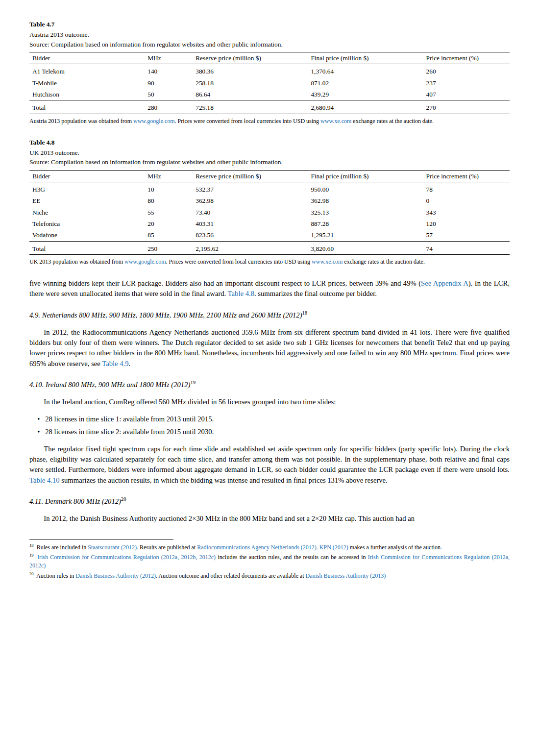Table 4.7
Austria 2013 outcome.
Source: Compilation based on information from regulator websites and other public information.
| Bidder | MHz | Reserve price (million $) | Final price (million $) | Price increment (%) |
| --- | --- | --- | --- | --- |
| A1 Telekom | 140 | 380.36 | 1,370.64 | 260 |
| T-Mobile | 90 | 258.18 | 871.02 | 237 |
| Hutchison | 50 | 86.64 | 439.29 | 407 |
| Total | 280 | 725.18 | 2,680.94 | 270 |
Austria 2013 population was obtained from www.google.com. Prices were converted from local currencies into USD using www.xe.com exchange rates at the auction date.
Table 4.8
UK 2013 outcome.
Source: Compilation based on information from regulator websites and other public information.
| Bidder | MHz | Reserve price (million $) | Final price (million $) | Price increment (%) |
| --- | --- | --- | --- | --- |
| H3G | 10 | 532.37 | 950.00 | 78 |
| EE | 80 | 362.98 | 362.98 | 0 |
| Niche | 55 | 73.40 | 325.13 | 343 |
| Telefonica | 20 | 403.31 | 887.28 | 120 |
| Vodafone | 85 | 823.56 | 1,295.21 | 57 |
| Total | 250 | 2,195.62 | 3,820.60 | 74 |
UK 2013 population was obtained from www.google.com. Prices were converted from local currencies into USD using www.xe.com exchange rates at the auction date.
five winning bidders kept their LCR package. Bidders also had an important discount respect to LCR prices, between 39% and 49% (See Appendix A). In the LCR, there were seven unallocated items that were sold in the final award. Table 4.8. summarizes the final outcome per bidder.
4.9. Netherlands 800 MHz, 900 MHz, 1800 MHz, 1900 MHz, 2100 MHz and 2600 MHz (2012)18
In 2012, the Radiocommunications Agency Netherlands auctioned 359.6 MHz from six different spectrum band divided in 41 lots. There were five qualified bidders but only four of them were winners. The Dutch regulator decided to set aside two sub 1 GHz licenses for newcomers that benefit Tele2 that end up paying lower prices respect to other bidders in the 800 MHz band. Nonetheless, incumbents bid aggressively and one failed to win any 800 MHz spectrum. Final prices were 695% above reserve, see Table 4.9.
4.10. Ireland 800 MHz, 900 MHz and 1800 MHz (2012)19
In the Ireland auction, ComReg offered 560 MHz divided in 56 licenses grouped into two time slides:
28 licenses in time slice 1: available from 2013 until 2015.
28 licenses in time slice 2: available from 2015 until 2030.
The regulator fixed tight spectrum caps for each time slide and established set aside spectrum only for specific bidders (party specific lots). During the clock phase, eligibility was calculated separately for each time slice, and transfer among them was not possible. In the supplementary phase, both relative and final caps were settled. Furthermore, bidders were informed about aggregate demand in LCR, so each bidder could guarantee the LCR package even if there were unsold lots. Table 4.10 summarizes the auction results, in which the bidding was intense and resulted in final prices 131% above reserve.
4.11. Denmark 800 MHz (2012)20
In 2012, the Danish Business Authority auctioned 2×30 MHz in the 800 MHz band and set a 2×20 MHz cap. This auction had an
18 Rules are included in Staatscourant (2012). Results are published at Radiocommunications Agency Netherlands (2012). KPN (2012) makes a further analysis of the auction.
19 Irish Commission for Communications Regulation (2012a, 2012b, 2012c) includes the auction rules, and the results can be accessed in Irish Commission for Communications Regulation (2012a, 2012c)
20 Auction rules in Danish Business Authority (2012). Auction outcome and other related documents are available at Danish Business Authority (2013)